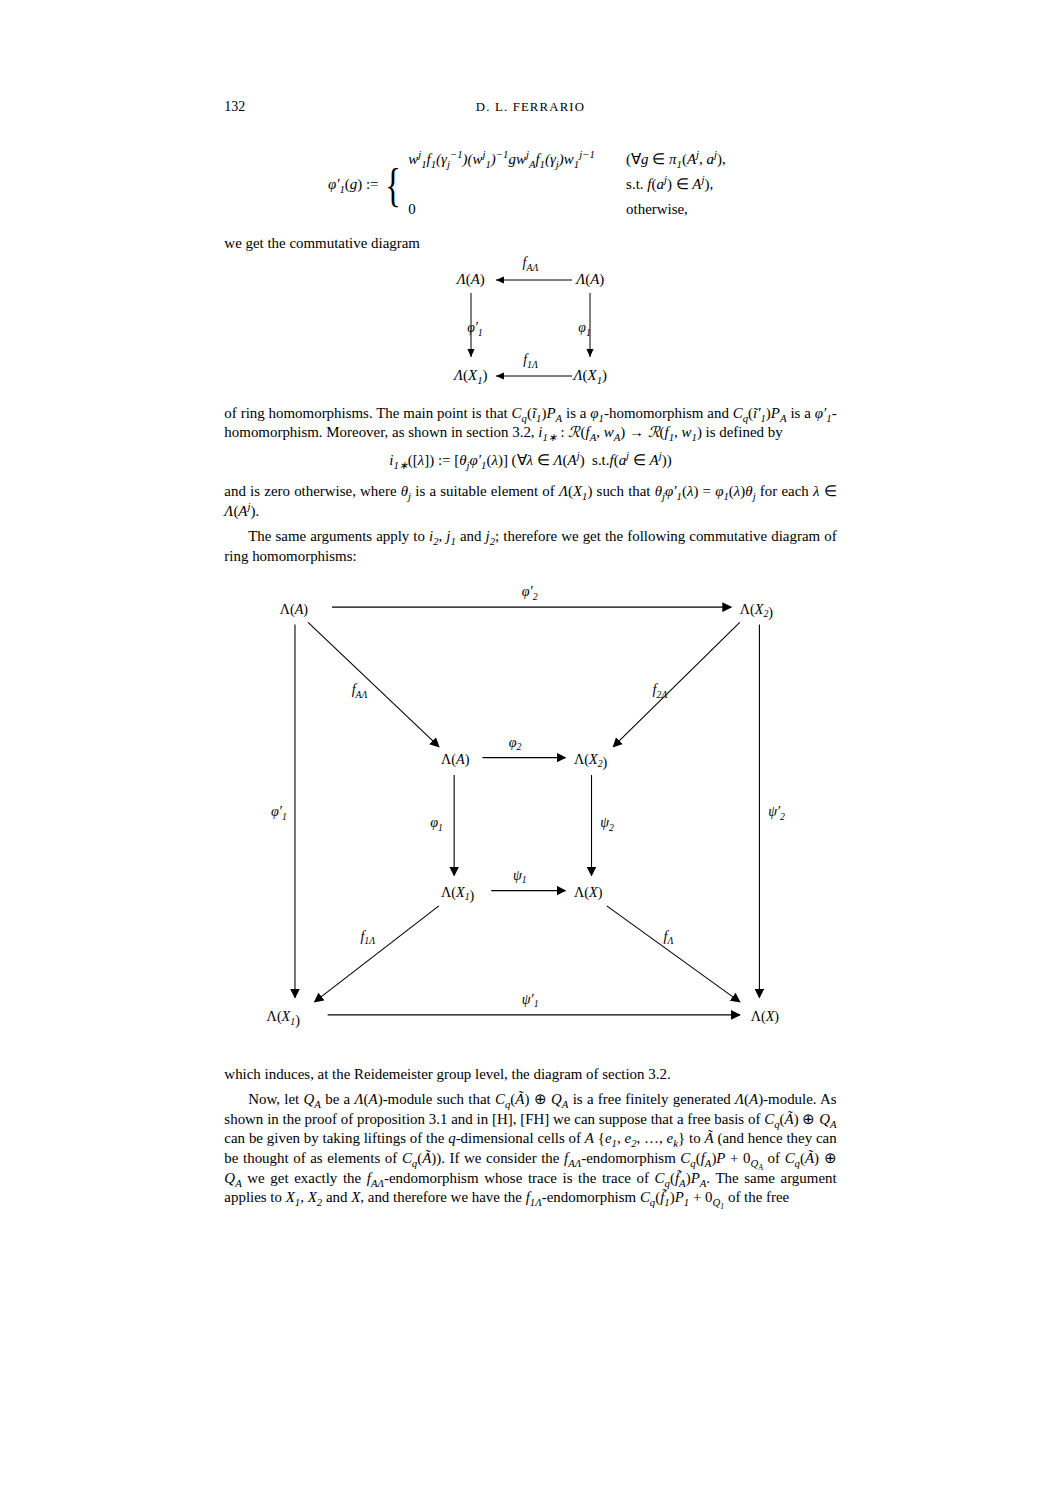132
D. L. Ferrario
φ′1(g) := {
| w j 1 f 1 (γ j −1 )(w j 1 ) −1 gw j A f 1 (γ j )w 1 j−1 | (∀ g ∈ π 1 ( A j , a j ), |
| | s.t. f ( a j ) ∈ A j ), |
| 0 | otherwise, |
we get the commutative diagram
| Λ ( A ) | f AΛ | Λ ( A ) |
| φ′ 1 | | φ 1 |
| Λ ( X 1 ) | f 1Λ | Λ ( X 1 ) |
of ring homomorphisms. The main point is that Cq(ĩ1)PA is a φ1-homomorphism and Cq(ĩ′1)PA is a φ′1-homomorphism. Moreover, as shown in section 3.2, i1∗ : ℛ(fA, wA) → ℛ(f1, w1) is defined by
i1∗([λ]) := [θjφ′1(λ)] (∀λ ∈ Λ(Aj) s.t.f(aj ∈ Aj))
and is zero otherwise, where θj is a suitable element of Λ(X1) such that θjφ′1(λ) = φ1(λ)θj for each λ ∈ Λ(Aj).
The same arguments apply to i2, j1 and j2; therefore we get the following commutative diagram of ring homomorphisms:
Λ(A) Λ(X2) Λ(X1) Λ(X) Λ(A) Λ(X2) Λ(X1) Λ(X) φ′2 ψ′1 φ′1 ψ′2 φ2 ψ1 φ1 ψ2 fAΛ f2Λ f1Λ fΛ
which induces, at the Reidemeister group level, the diagram of section 3.2.
Now, let QA be a Λ(A)-module such that Cq(Ã) ⊕ QA is a free finitely generated Λ(A)-module. As shown in the proof of proposition 3.1 and in [H], [FH] we can suppose that a free basis of Cq(Ã) ⊕ QA can be given by taking liftings of the q-dimensional cells of A {e1, e2, …, ek} to Ã (and hence they can be thought of as elements of Cq(Ã)). If we consider the fAΛ-endomorphism Cq(fA)P + 0QA of Cq(Ã) ⊕ QA we get exactly the fAΛ-endomorphism whose trace is the trace of Cq(f̃A)PA. The same argument applies to X1, X2 and X, and therefore we have the f1Λ-endomorphism Cq(f̃1)P1 + 0Q1 of the free